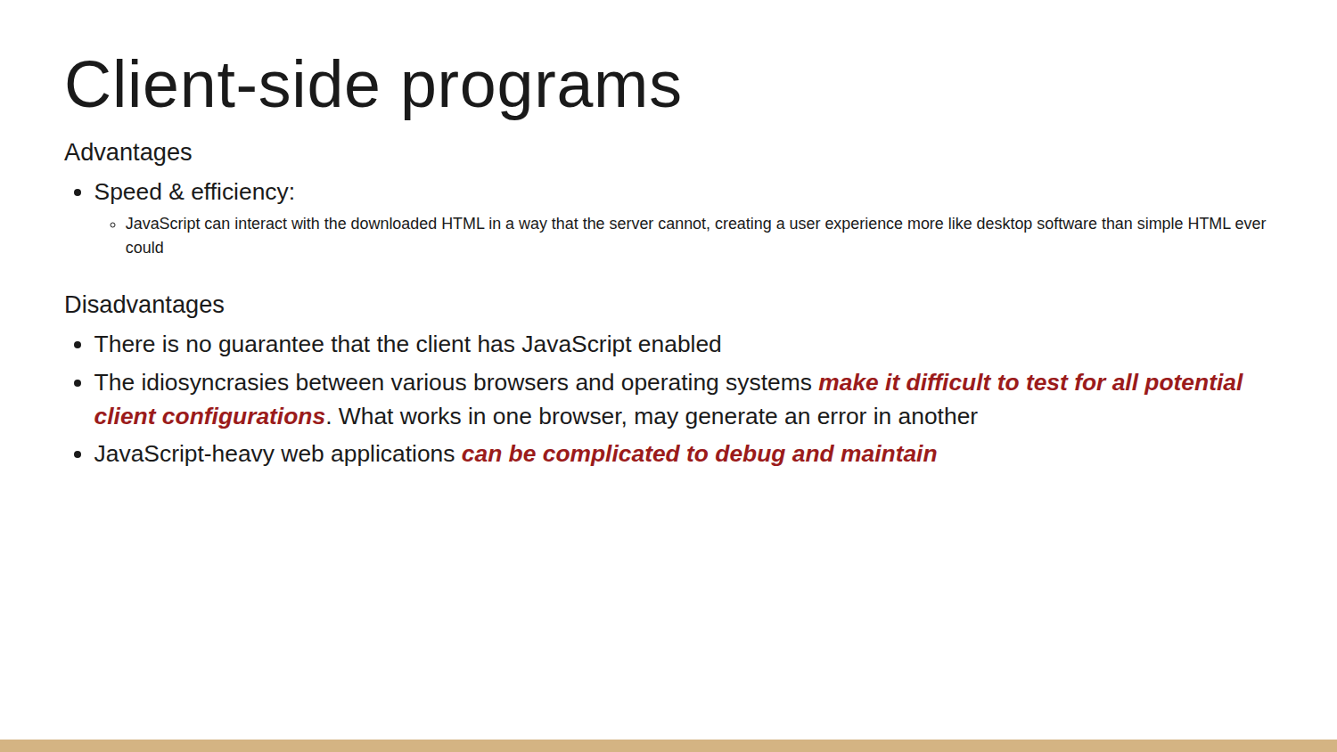Client-side programs
Advantages
Speed & efficiency:
JavaScript can interact with the downloaded HTML in a way that the server cannot, creating a user experience more like desktop software than simple HTML ever could
Disadvantages
There is no guarantee that the client has JavaScript enabled
The idiosyncrasies between various browsers and operating systems make it difficult to test for all potential client configurations. What works in one browser, may generate an error in another
JavaScript-heavy web applications can be complicated to debug and maintain